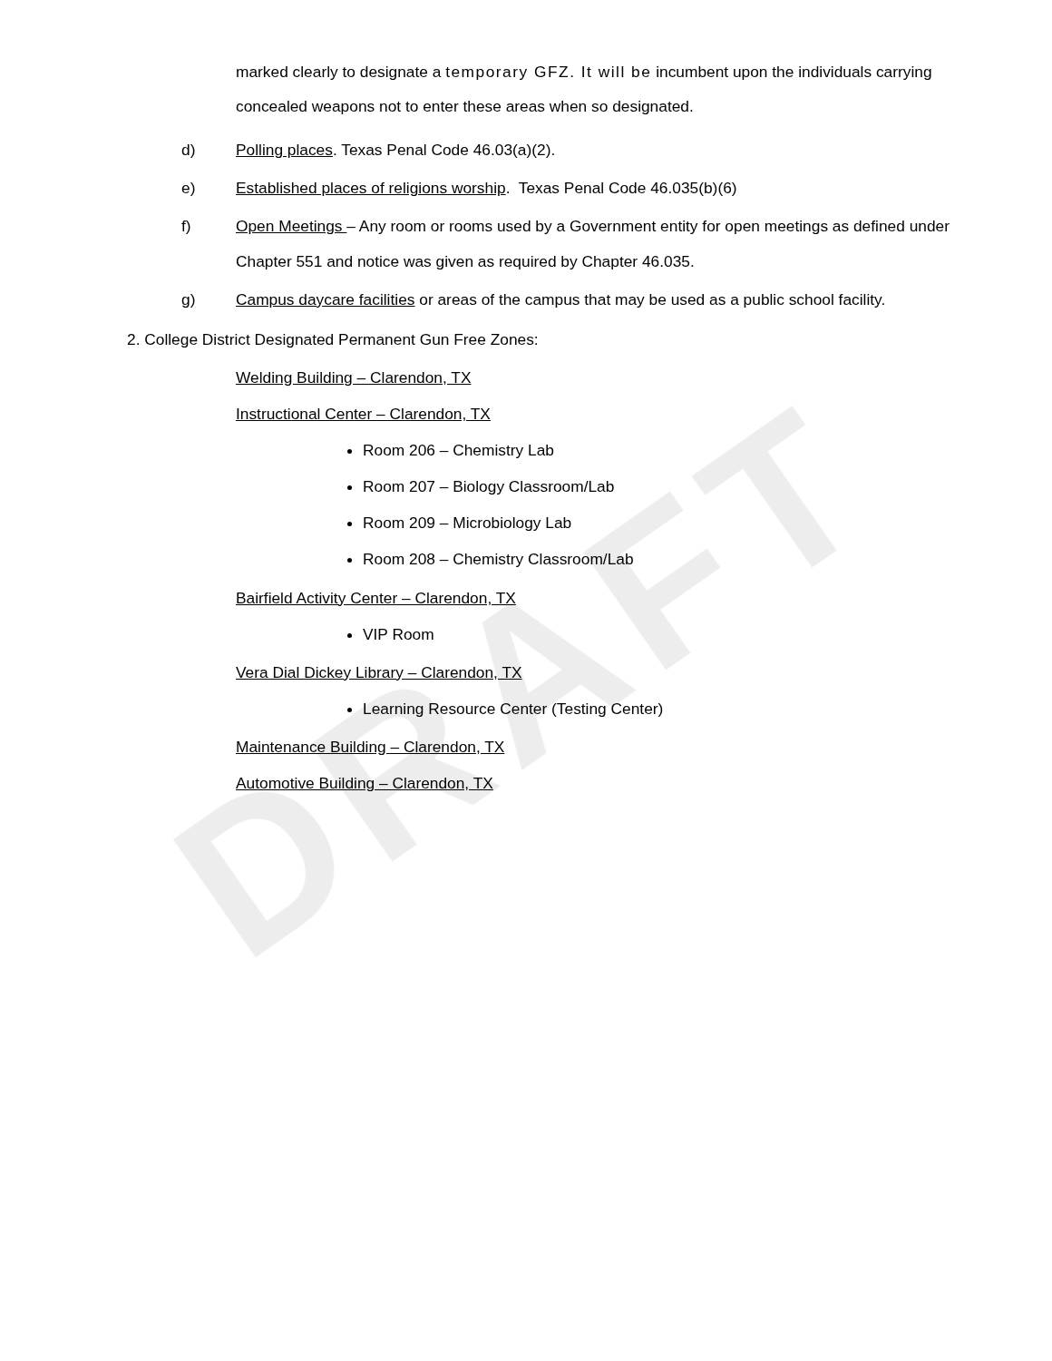DRAFT
marked clearly to designate a temporary GFZ. It will be incumbent upon the individuals carrying concealed weapons not to enter these areas when so designated.
d)
Polling places. Texas Penal Code 46.03(a)(2).
e)
Established places of religions worship. Texas Penal Code 46.035(b)(6)
f)
Open Meetings – Any room or rooms used by a Government entity for open meetings as defined under Chapter 551 and notice was given as required by Chapter 46.035.
g)
Campus daycare facilities or areas of the campus that may be used as a public school facility.
2. College District Designated Permanent Gun Free Zones:
Welding Building – Clarendon, TX
Instructional Center – Clarendon, TX
Room 206 – Chemistry Lab
Room 207 – Biology Classroom/Lab
Room 209 – Microbiology Lab
Room 208 – Chemistry Classroom/Lab
Bairfield Activity Center – Clarendon, TX
VIP Room
Vera Dial Dickey Library – Clarendon, TX
Learning Resource Center (Testing Center)
Maintenance Building – Clarendon, TX
Automotive Building – Clarendon, TX